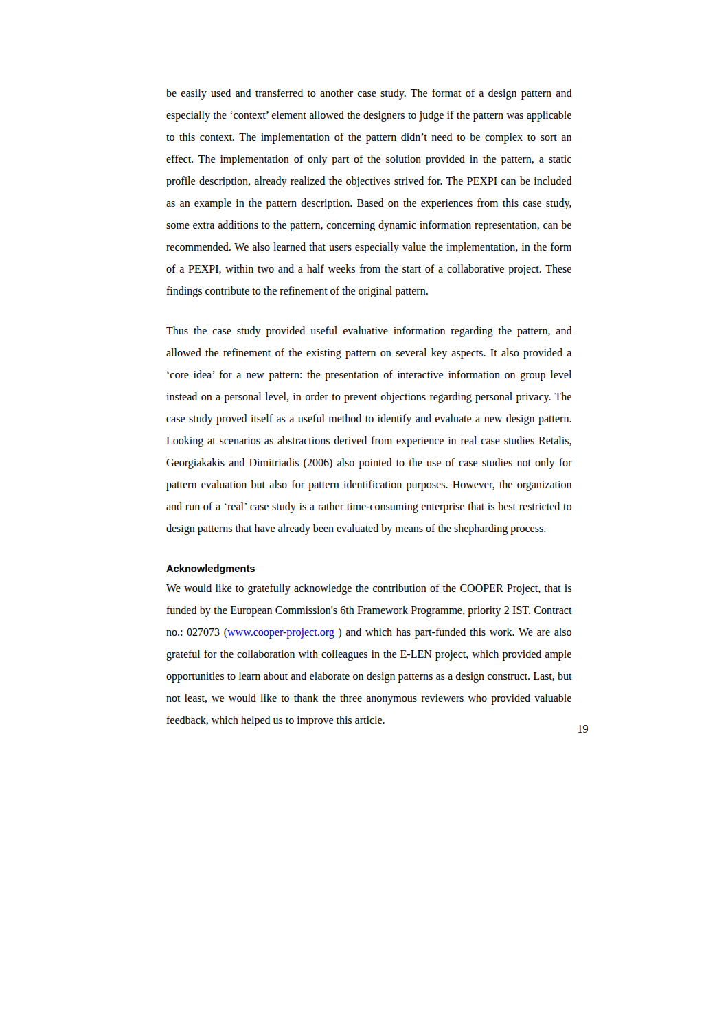be easily used and transferred to another case study. The format of a design pattern and especially the ‘context’ element allowed the designers to judge if the pattern was applicable to this context. The implementation of the pattern didn’t need to be complex to sort an effect. The implementation of only part of the solution provided in the pattern, a static profile description, already realized the objectives strived for. The PEXPI can be included as an example in the pattern description. Based on the experiences from this case study, some extra additions to the pattern, concerning dynamic information representation, can be recommended. We also learned that users especially value the implementation, in the form of a PEXPI, within two and a half weeks from the start of a collaborative project. These findings contribute to the refinement of the original pattern.
Thus the case study provided useful evaluative information regarding the pattern, and allowed the refinement of the existing pattern on several key aspects. It also provided a ‘core idea’ for a new pattern: the presentation of interactive information on group level instead on a personal level, in order to prevent objections regarding personal privacy. The case study proved itself as a useful method to identify and evaluate a new design pattern. Looking at scenarios as abstractions derived from experience in real case studies Retalis, Georgiakakis and Dimitriadis (2006) also pointed to the use of case studies not only for pattern evaluation but also for pattern identification purposes. However, the organization and run of a ‘real’ case study is a rather time-consuming enterprise that is best restricted to design patterns that have already been evaluated by means of the shepharding process.
Acknowledgments
We would like to gratefully acknowledge the contribution of the COOPER Project, that is funded by the European Commission's 6th Framework Programme, priority 2 IST. Contract no.: 027073 (www.cooper-project.org ) and which has part-funded this work. We are also grateful for the collaboration with colleagues in the E-LEN project, which provided ample opportunities to learn about and elaborate on design patterns as a design construct. Last, but not least, we would like to thank the three anonymous reviewers who provided valuable feedback, which helped us to improve this article.
19